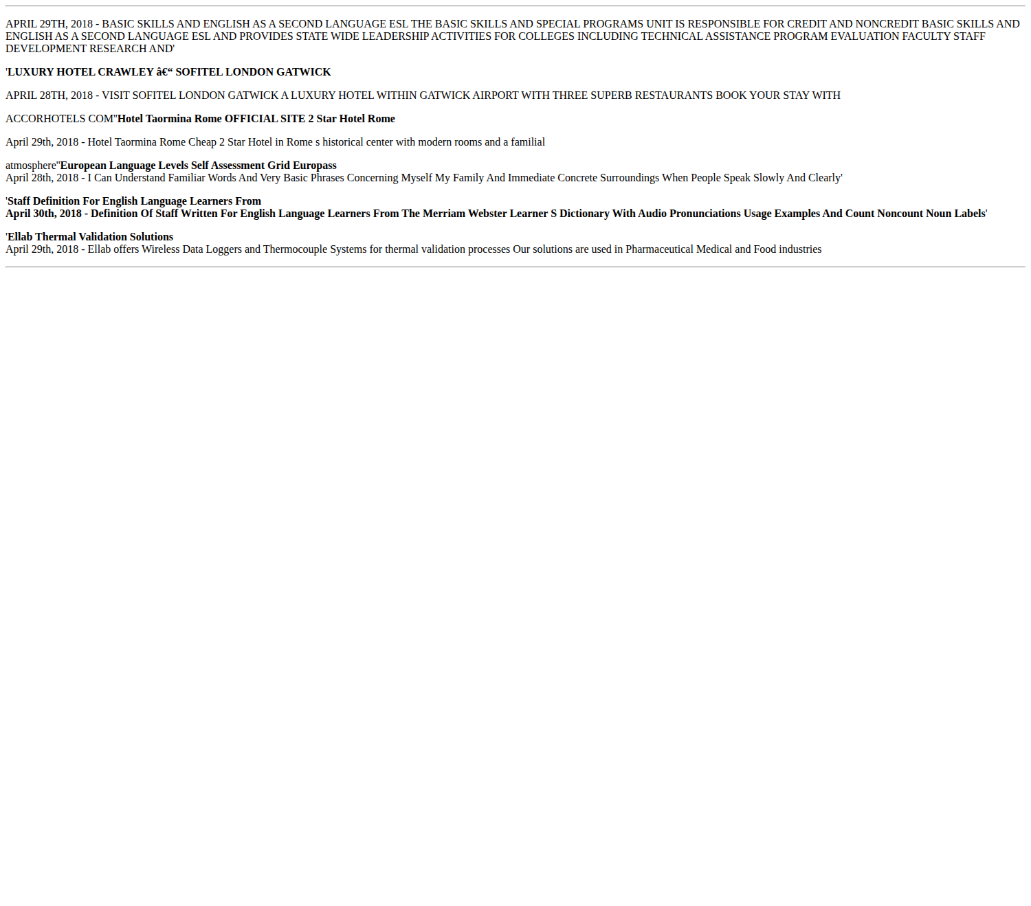APRIL 29TH, 2018 - BASIC SKILLS AND ENGLISH AS A SECOND LANGUAGE ESL THE BASIC SKILLS AND SPECIAL PROGRAMS UNIT IS RESPONSIBLE FOR CREDIT AND NONCREDIT BASIC SKILLS AND ENGLISH AS A SECOND LANGUAGE ESL AND PROVIDES STATE WIDE LEADERSHIP ACTIVITIES FOR COLLEGES INCLUDING TECHNICAL ASSISTANCE PROGRAM EVALUATION FACULTY STAFF DEVELOPMENT RESEARCH AND'
'LUXURY HOTEL CRAWLEY â€“ SOFITEL LONDON GATWICK
APRIL 28TH, 2018 - VISIT SOFITEL LONDON GATWICK A LUXURY HOTEL WITHIN GATWICK AIRPORT WITH THREE SUPERB RESTAURANTS BOOK YOUR STAY WITH
ACCORHOTELS COM''Hotel Taormina Rome OFFICIAL SITE 2 Star Hotel Rome
April 29th, 2018 - Hotel Taormina Rome Cheap 2 Star Hotel in Rome s historical center with modern rooms and a familial
atmosphere''European Language Levels Self Assessment Grid Europass
April 28th, 2018 - I Can Understand Familiar Words And Very Basic Phrases Concerning Myself My Family And Immediate Concrete Surroundings When People Speak Slowly And Clearly'
'Staff Definition For English Language Learners From
April 30th, 2018 - Definition Of Staff Written For English Language Learners From The Merriam Webster Learner S Dictionary With Audio Pronunciations Usage Examples And Count Noncount Noun Labels'
'Ellab Thermal Validation Solutions
April 29th, 2018 - Ellab offers Wireless Data Loggers and Thermocouple Systems for thermal validation processes Our solutions are used in Pharmaceutical Medical and Food industries